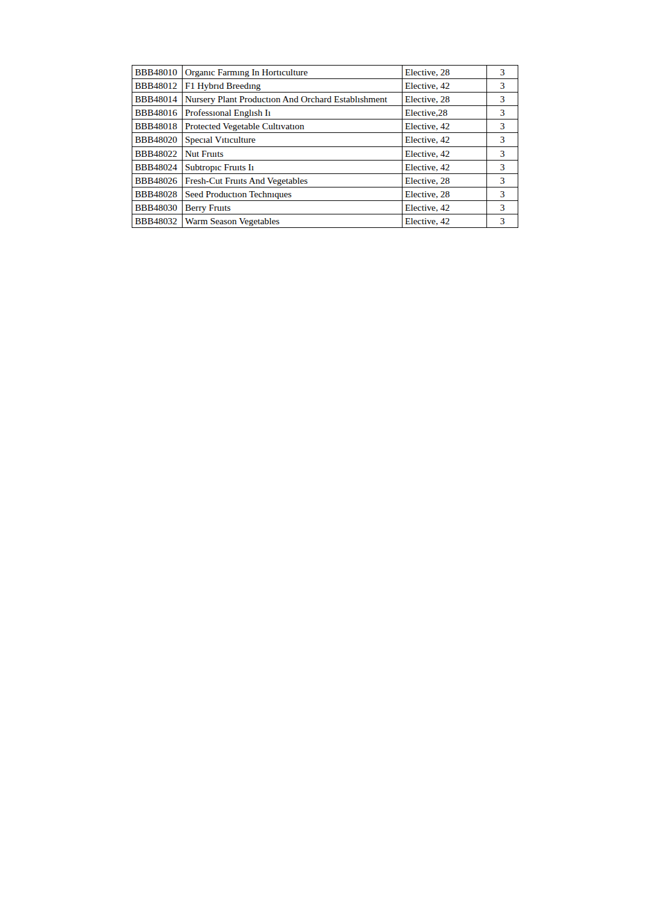| BBB48010 | Organıc Farmıng In Hortıculture | Elective, 28 | 3 |
| BBB48012 | F1 Hybrıd Breedıng | Elective, 42 | 3 |
| BBB48014 | Nursery Plant Productıon And Orchard Establıshment | Elective, 28 | 3 |
| BBB48016 | Professıonal Englısh Iı | Elective,28 | 3 |
| BBB48018 | Protected Vegetable Cultıvatıon | Elective, 42 | 3 |
| BBB48020 | Specıal Vıtıculture | Elective, 42 | 3 |
| BBB48022 | Nut Fruıts | Elective, 42 | 3 |
| BBB48024 | Subtropıc Fruıts Iı | Elective, 42 | 3 |
| BBB48026 | Fresh-Cut Fruıts And Vegetables | Elective, 28 | 3 |
| BBB48028 | Seed Productıon Technıques | Elective, 28 | 3 |
| BBB48030 | Berry Fruıts | Elective, 42 | 3 |
| BBB48032 | Warm Season Vegetables | Elective, 42 | 3 |